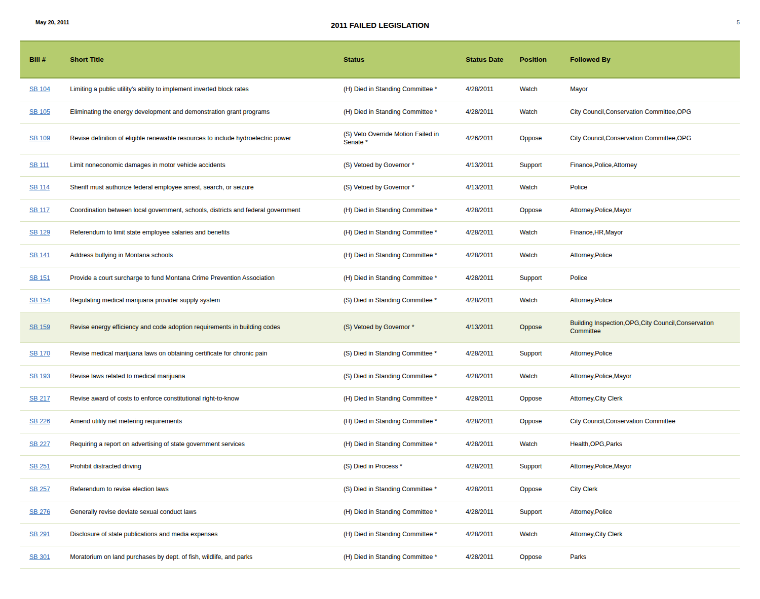May 20, 2011
2011 FAILED LEGISLATION
5
| Bill # | Short Title | Status | Status Date | Position | Followed By |
| --- | --- | --- | --- | --- | --- |
| SB 104 | Limiting a public utility's ability to implement inverted block rates | (H) Died in Standing Committee * | 4/28/2011 | Watch | Mayor |
| SB 105 | Eliminating the energy development and demonstration grant programs | (H) Died in Standing Committee * | 4/28/2011 | Watch | City Council,Conservation Committee,OPG |
| SB 109 | Revise definition of eligible renewable resources to include hydroelectric power | (S) Veto Override Motion Failed in Senate * | 4/26/2011 | Oppose | City Council,Conservation Committee,OPG |
| SB 111 | Limit noneconomic damages in motor vehicle accidents | (S) Vetoed by Governor * | 4/13/2011 | Support | Finance,Police,Attorney |
| SB 114 | Sheriff must authorize federal employee arrest, search, or seizure | (S) Vetoed by Governor * | 4/13/2011 | Watch | Police |
| SB 117 | Coordination between local government, schools, districts and federal government | (H) Died in Standing Committee * | 4/28/2011 | Oppose | Attorney,Police,Mayor |
| SB 129 | Referendum to limit state employee salaries and benefits | (H) Died in Standing Committee * | 4/28/2011 | Watch | Finance,HR,Mayor |
| SB 141 | Address bullying in Montana schools | (H) Died in Standing Committee * | 4/28/2011 | Watch | Attorney,Police |
| SB 151 | Provide a court surcharge to fund Montana Crime Prevention Association | (H) Died in Standing Committee * | 4/28/2011 | Support | Police |
| SB 154 | Regulating medical marijuana provider supply system | (S) Died in Standing Committee * | 4/28/2011 | Watch | Attorney,Police |
| SB 159 | Revise energy efficiency and code adoption requirements in building codes | (S) Vetoed by Governor * | 4/13/2011 | Oppose | Building Inspection,OPG,City Council,Conservation Committee |
| SB 170 | Revise medical marijuana laws on obtaining certificate for chronic pain | (S) Died in Standing Committee * | 4/28/2011 | Support | Attorney,Police |
| SB 193 | Revise laws related to medical marijuana | (S) Died in Standing Committee * | 4/28/2011 | Watch | Attorney,Police,Mayor |
| SB 217 | Revise award of costs to enforce constitutional right-to-know | (H) Died in Standing Committee * | 4/28/2011 | Oppose | Attorney,City Clerk |
| SB 226 | Amend utility net metering requirements | (H) Died in Standing Committee * | 4/28/2011 | Oppose | City Council,Conservation Committee |
| SB 227 | Requiring a report on advertising of state government services | (H) Died in Standing Committee * | 4/28/2011 | Watch | Health,OPG,Parks |
| SB 251 | Prohibit distracted driving | (S) Died in Process * | 4/28/2011 | Support | Attorney,Police,Mayor |
| SB 257 | Referendum to revise election laws | (S) Died in Standing Committee * | 4/28/2011 | Oppose | City Clerk |
| SB 276 | Generally revise deviate sexual conduct laws | (H) Died in Standing Committee * | 4/28/2011 | Support | Attorney,Police |
| SB 291 | Disclosure of state publications and media expenses | (H) Died in Standing Committee * | 4/28/2011 | Watch | Attorney,City Clerk |
| SB 301 | Moratorium on land purchases by dept. of fish, wildlife, and parks | (H) Died in Standing Committee * | 4/28/2011 | Oppose | Parks |